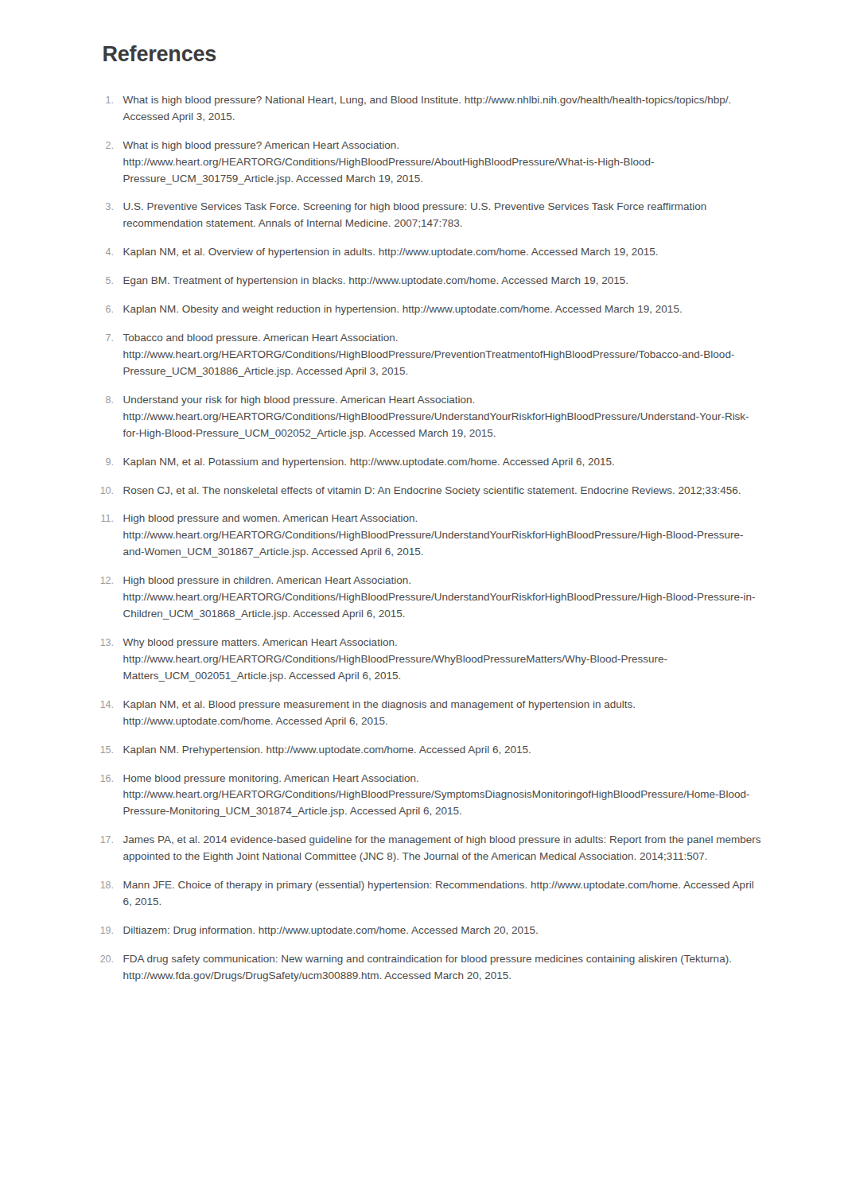References
What is high blood pressure? National Heart, Lung, and Blood Institute. http://www.nhlbi.nih.gov/health/health-topics/topics/hbp/. Accessed April 3, 2015.
What is high blood pressure? American Heart Association. http://www.heart.org/HEARTORG/Conditions/HighBloodPressure/AboutHighBloodPressure/What-is-High-Blood-Pressure_UCM_301759_Article.jsp. Accessed March 19, 2015.
U.S. Preventive Services Task Force. Screening for high blood pressure: U.S. Preventive Services Task Force reaffirmation recommendation statement. Annals of Internal Medicine. 2007;147:783.
Kaplan NM, et al. Overview of hypertension in adults. http://www.uptodate.com/home. Accessed March 19, 2015.
Egan BM. Treatment of hypertension in blacks. http://www.uptodate.com/home. Accessed March 19, 2015.
Kaplan NM. Obesity and weight reduction in hypertension. http://www.uptodate.com/home. Accessed March 19, 2015.
Tobacco and blood pressure. American Heart Association. http://www.heart.org/HEARTORG/Conditions/HighBloodPressure/PreventionTreatmentofHighBloodPressure/Tobacco-and-Blood-Pressure_UCM_301886_Article.jsp. Accessed April 3, 2015.
Understand your risk for high blood pressure. American Heart Association. http://www.heart.org/HEARTORG/Conditions/HighBloodPressure/UnderstandYourRiskforHighBloodPressure/Understand-Your-Risk-for-High-Blood-Pressure_UCM_002052_Article.jsp. Accessed March 19, 2015.
Kaplan NM, et al. Potassium and hypertension. http://www.uptodate.com/home. Accessed April 6, 2015.
Rosen CJ, et al. The nonskeletal effects of vitamin D: An Endocrine Society scientific statement. Endocrine Reviews. 2012;33:456.
High blood pressure and women. American Heart Association. http://www.heart.org/HEARTORG/Conditions/HighBloodPressure/UnderstandYourRiskforHighBloodPressure/High-Blood-Pressure-and-Women_UCM_301867_Article.jsp. Accessed April 6, 2015.
High blood pressure in children. American Heart Association. http://www.heart.org/HEARTORG/Conditions/HighBloodPressure/UnderstandYourRiskforHighBloodPressure/High-Blood-Pressure-in-Children_UCM_301868_Article.jsp. Accessed April 6, 2015.
Why blood pressure matters. American Heart Association. http://www.heart.org/HEARTORG/Conditions/HighBloodPressure/WhyBloodPressureMatters/Why-Blood-Pressure-Matters_UCM_002051_Article.jsp. Accessed April 6, 2015.
Kaplan NM, et al. Blood pressure measurement in the diagnosis and management of hypertension in adults. http://www.uptodate.com/home. Accessed April 6, 2015.
Kaplan NM. Prehypertension. http://www.uptodate.com/home. Accessed April 6, 2015.
Home blood pressure monitoring. American Heart Association. http://www.heart.org/HEARTORG/Conditions/HighBloodPressure/SymptomsDiagnosisMonitoringofHighBloodPressure/Home-Blood-Pressure-Monitoring_UCM_301874_Article.jsp. Accessed April 6, 2015.
James PA, et al. 2014 evidence-based guideline for the management of high blood pressure in adults: Report from the panel members appointed to the Eighth Joint National Committee (JNC 8). The Journal of the American Medical Association. 2014;311:507.
Mann JFE. Choice of therapy in primary (essential) hypertension: Recommendations. http://www.uptodate.com/home. Accessed April 6, 2015.
Diltiazem: Drug information. http://www.uptodate.com/home. Accessed March 20, 2015.
FDA drug safety communication: New warning and contraindication for blood pressure medicines containing aliskiren (Tekturna). http://www.fda.gov/Drugs/DrugSafety/ucm300889.htm. Accessed March 20, 2015.